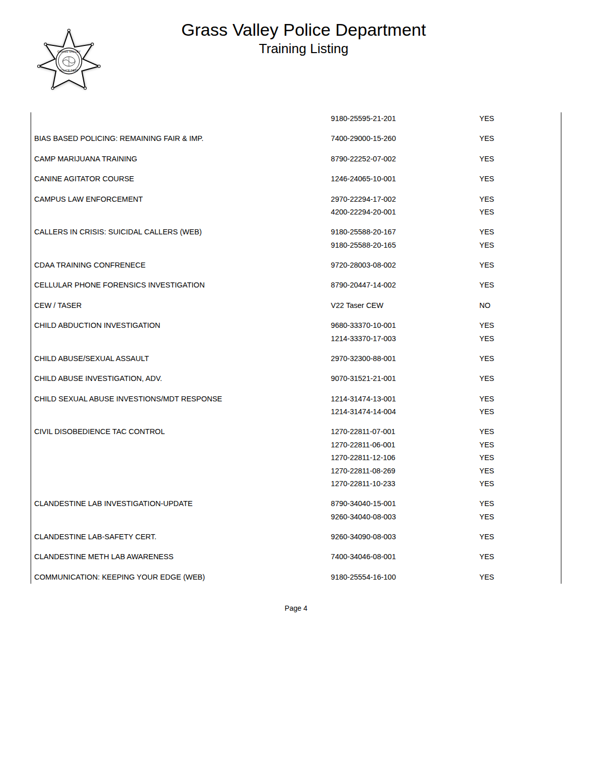GRASS VALLEY POLICE DEPT
Grass Valley Police Department
Training Listing
| | 9180-25595-21-201 | YES |
| BIAS BASED POLICING: REMAINING FAIR & IMP. | 7400-29000-15-260 | YES |
| CAMP MARIJUANA TRAINING | 8790-22252-07-002 | YES |
| CANINE AGITATOR COURSE | 1246-24065-10-001 | YES |
| CAMPUS LAW ENFORCEMENT | 2970-22294-17-002 | YES |
| | 4200-22294-20-001 | YES |
| CALLERS IN CRISIS: SUICIDAL CALLERS (WEB) | 9180-25588-20-167 | YES |
| | 9180-25588-20-165 | YES |
| CDAA TRAINING CONFRENECE | 9720-28003-08-002 | YES |
| CELLULAR PHONE FORENSICS INVESTIGATION | 8790-20447-14-002 | YES |
| CEW / TASER | V22 Taser CEW | NO |
| CHILD ABDUCTION INVESTIGATION | 9680-33370-10-001 | YES |
| | 1214-33370-17-003 | YES |
| CHILD ABUSE/SEXUAL ASSAULT | 2970-32300-88-001 | YES |
| CHILD ABUSE INVESTIGATION, ADV. | 9070-31521-21-001 | YES |
| CHILD SEXUAL ABUSE INVESTIONS/MDT RESPONSE | 1214-31474-13-001 | YES |
| | 1214-31474-14-004 | YES |
| CIVIL DISOBEDIENCE TAC CONTROL | 1270-22811-07-001 | YES |
| | 1270-22811-06-001 | YES |
| | 1270-22811-12-106 | YES |
| | 1270-22811-08-269 | YES |
| | 1270-22811-10-233 | YES |
| CLANDESTINE LAB INVESTIGATION-UPDATE | 8790-34040-15-001 | YES |
| | 9260-34040-08-003 | YES |
| CLANDESTINE LAB-SAFETY CERT. | 9260-34090-08-003 | YES |
| CLANDESTINE METH LAB AWARENESS | 7400-34046-08-001 | YES |
| COMMUNICATION: KEEPING YOUR EDGE (WEB) | 9180-25554-16-100 | YES |
Page 4